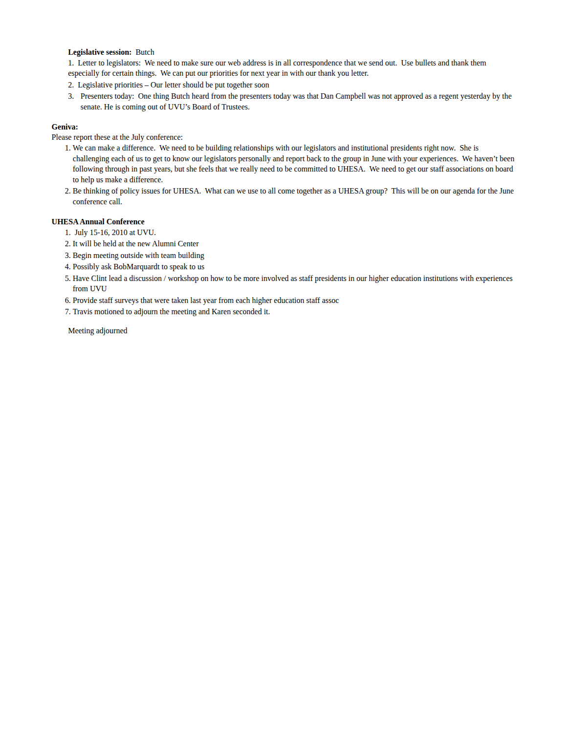Legislative session: Butch
1. Letter to legislators: We need to make sure our web address is in all correspondence that we send out. Use bullets and thank them especially for certain things. We can put our priorities for next year in with our thank you letter.
2. Legislative priorities – Our letter should be put together soon
3. Presenters today: One thing Butch heard from the presenters today was that Dan Campbell was not approved as a regent yesterday by the senate. He is coming out of UVU’s Board of Trustees.
Geniva:
Please report these at the July conference:
We can make a difference. We need to be building relationships with our legislators and institutional presidents right now. She is challenging each of us to get to know our legislators personally and report back to the group in June with your experiences. We haven’t been following through in past years, but she feels that we really need to be committed to UHESA. We need to get our staff associations on board to help us make a difference.
Be thinking of policy issues for UHESA. What can we use to all come together as a UHESA group? This will be on our agenda for the June conference call.
UHESA Annual Conference
July 15-16, 2010 at UVU.
It will be held at the new Alumni Center
Begin meeting outside with team building
Possibly ask BobMarquardt to speak to us
Have Clint lead a discussion / workshop on how to be more involved as staff presidents in our higher education institutions with experiences from UVU
Provide staff surveys that were taken last year from each higher education staff assoc
Travis motioned to adjourn the meeting and Karen seconded it.
Meeting adjourned